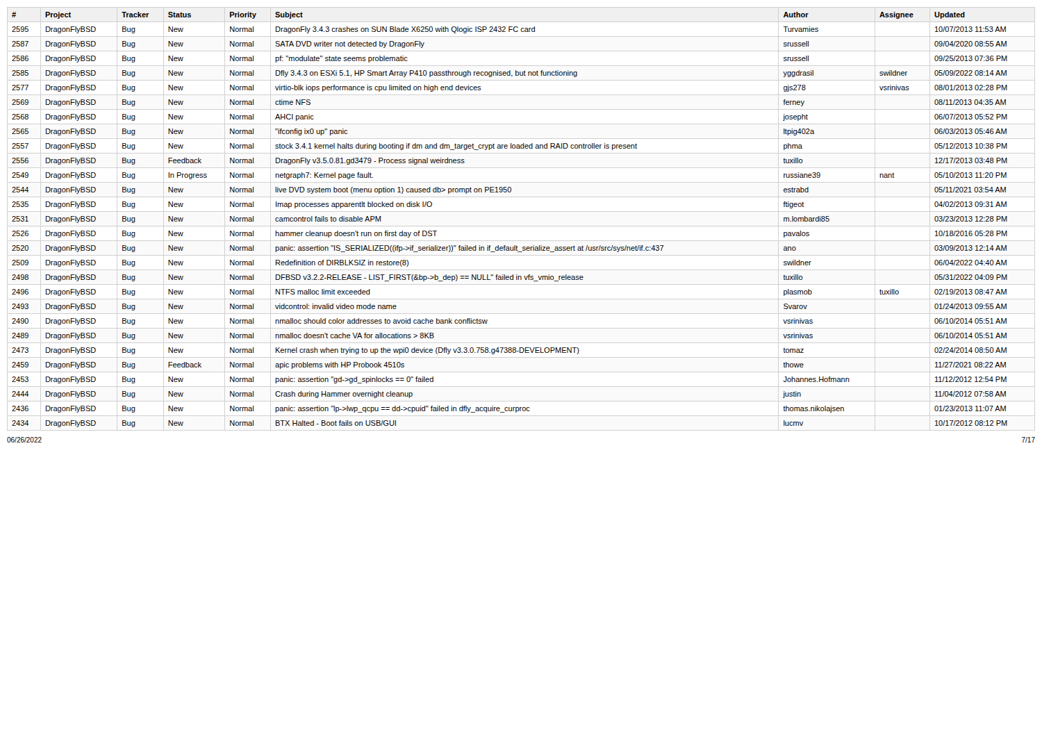| # | Project | Tracker | Status | Priority | Subject | Author | Assignee | Updated |
| --- | --- | --- | --- | --- | --- | --- | --- | --- |
| 2595 | DragonFlyBSD | Bug | New | Normal | DragonFly 3.4.3 crashes on SUN Blade X6250 with Qlogic ISP 2432 FC card | Turvamies | | 10/07/2013 11:53 AM |
| 2587 | DragonFlyBSD | Bug | New | Normal | SATA DVD writer not detected by DragonFly | srussell | | 09/04/2020 08:55 AM |
| 2586 | DragonFlyBSD | Bug | New | Normal | pf: "modulate" state seems problematic | srussell | | 09/25/2013 07:36 PM |
| 2585 | DragonFlyBSD | Bug | New | Normal | Dfly 3.4.3 on ESXi 5.1, HP Smart Array P410 passthrough recognised, but not functioning | yggdrasil | swildner | 05/09/2022 08:14 AM |
| 2577 | DragonFlyBSD | Bug | New | Normal | virtio-blk iops performance is cpu limited on high end devices | gjs278 | vsrinivas | 08/01/2013 02:28 PM |
| 2569 | DragonFlyBSD | Bug | New | Normal | ctime NFS | ferney | | 08/11/2013 04:35 AM |
| 2568 | DragonFlyBSD | Bug | New | Normal | AHCI panic | josepht | | 06/07/2013 05:52 PM |
| 2565 | DragonFlyBSD | Bug | New | Normal | "ifconfig ix0 up" panic | ltpig402a | | 06/03/2013 05:46 AM |
| 2557 | DragonFlyBSD | Bug | New | Normal | stock 3.4.1 kernel halts during booting if dm and dm_target_crypt are loaded and RAID controller is present | phma | | 05/12/2013 10:38 PM |
| 2556 | DragonFlyBSD | Bug | Feedback | Normal | DragonFly v3.5.0.81.gd3479 - Process signal weirdness | tuxillo | | 12/17/2013 03:48 PM |
| 2549 | DragonFlyBSD | Bug | In Progress | Normal | netgraph7: Kernel page fault. | russiane39 | nant | 05/10/2013 11:20 PM |
| 2544 | DragonFlyBSD | Bug | New | Normal | live DVD system boot (menu option 1) caused db> prompt on PE1950 | estrabd | | 05/11/2021 03:54 AM |
| 2535 | DragonFlyBSD | Bug | New | Normal | Imap processes apparentlt blocked on disk I/O | ftigeot | | 04/02/2013 09:31 AM |
| 2531 | DragonFlyBSD | Bug | New | Normal | camcontrol fails to disable APM | m.lombardi85 | | 03/23/2013 12:28 PM |
| 2526 | DragonFlyBSD | Bug | New | Normal | hammer cleanup doesn't run on first day of DST | pavalos | | 10/18/2016 05:28 PM |
| 2520 | DragonFlyBSD | Bug | New | Normal | panic: assertion "IS_SERIALIZED((ifp->if_serializer))" failed in if_default_serialize_assert at /usr/src/sys/net/if.c:437 | ano | | 03/09/2013 12:14 AM |
| 2509 | DragonFlyBSD | Bug | New | Normal | Redefinition of DIRBLKSIZ in restore(8) | swildner | | 06/04/2022 04:40 AM |
| 2498 | DragonFlyBSD | Bug | New | Normal | DFBSD v3.2.2-RELEASE - LIST_FIRST(&bp->b_dep) == NULL" failed in vfs_vmio_release | tuxillo | | 05/31/2022 04:09 PM |
| 2496 | DragonFlyBSD | Bug | New | Normal | NTFS malloc limit exceeded | plasmob | tuxillo | 02/19/2013 08:47 AM |
| 2493 | DragonFlyBSD | Bug | New | Normal | vidcontrol: invalid video mode name | Svarov | | 01/24/2013 09:55 AM |
| 2490 | DragonFlyBSD | Bug | New | Normal | nmalloc should color addresses to avoid cache bank conflictsw | vsrinivas | | 06/10/2014 05:51 AM |
| 2489 | DragonFlyBSD | Bug | New | Normal | nmalloc doesn't cache VA for allocations > 8KB | vsrinivas | | 06/10/2014 05:51 AM |
| 2473 | DragonFlyBSD | Bug | New | Normal | Kernel crash when trying to up the wpi0 device (Dfly v3.3.0.758.g47388-DEVELOPMENT) | tomaz | | 02/24/2014 08:50 AM |
| 2459 | DragonFlyBSD | Bug | Feedback | Normal | apic problems with HP Probook 4510s | thowe | | 11/27/2021 08:22 AM |
| 2453 | DragonFlyBSD | Bug | New | Normal | panic: assertion "gd->gd_spinlocks == 0" failed | Johannes.Hofmann | | 11/12/2012 12:54 PM |
| 2444 | DragonFlyBSD | Bug | New | Normal | Crash during Hammer overnight cleanup | justin | | 11/04/2012 07:58 AM |
| 2436 | DragonFlyBSD | Bug | New | Normal | panic: assertion "lp->lwp_qcpu == dd->cpuid" failed in dfly_acquire_curproc | thomas.nikolajsen | | 01/23/2013 11:07 AM |
| 2434 | DragonFlyBSD | Bug | New | Normal | BTX Halted - Boot fails on USB/GUI | lucmv | | 10/17/2012 08:12 PM |
06/26/2022 7/17